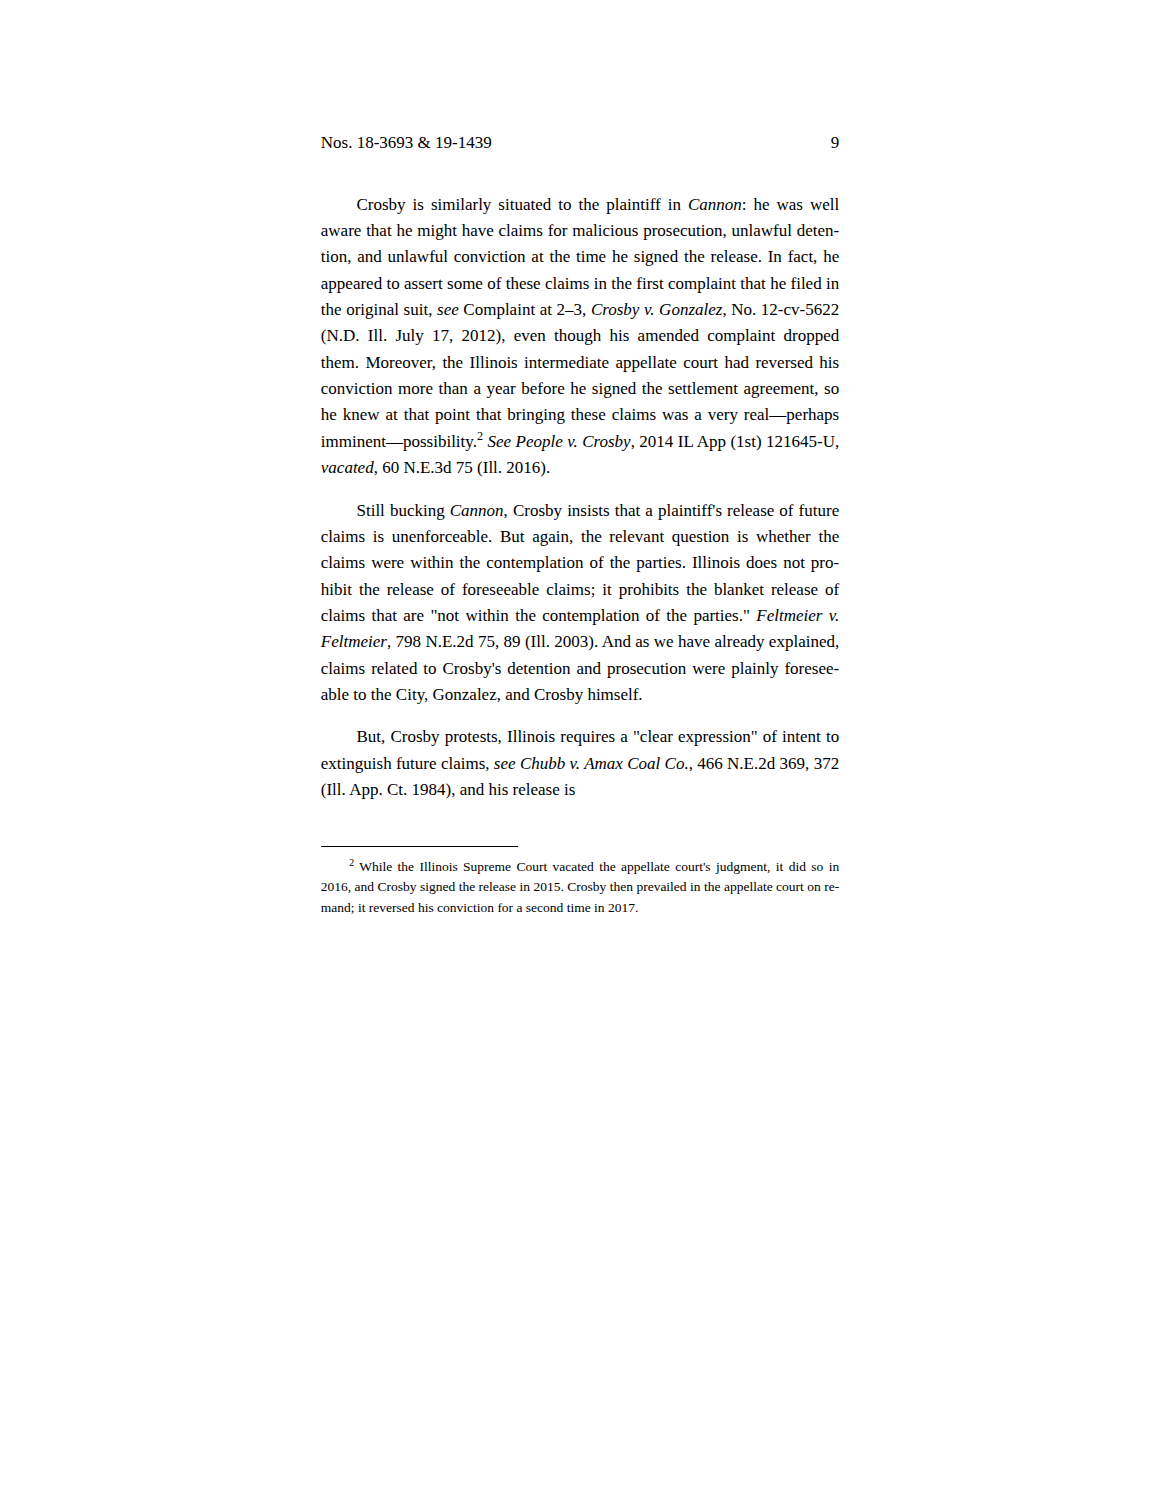Nos. 18-3693 & 19-1439 9
Crosby is similarly situated to the plaintiff in Cannon: he was well aware that he might have claims for malicious prosecution, unlawful detention, and unlawful conviction at the time he signed the release. In fact, he appeared to assert some of these claims in the first complaint that he filed in the original suit, see Complaint at 2–3, Crosby v. Gonzalez, No. 12-cv-5622 (N.D. Ill. July 17, 2012), even though his amended complaint dropped them. Moreover, the Illinois intermediate appellate court had reversed his conviction more than a year before he signed the settlement agreement, so he knew at that point that bringing these claims was a very real—perhaps imminent—possibility.2 See People v. Crosby, 2014 IL App (1st) 121645-U, vacated, 60 N.E.3d 75 (Ill. 2016).
Still bucking Cannon, Crosby insists that a plaintiff's release of future claims is unenforceable. But again, the relevant question is whether the claims were within the contemplation of the parties. Illinois does not prohibit the release of foreseeable claims; it prohibits the blanket release of claims that are "not within the contemplation of the parties." Feltmeier v. Feltmeier, 798 N.E.2d 75, 89 (Ill. 2003). And as we have already explained, claims related to Crosby's detention and prosecution were plainly foreseeable to the City, Gonzalez, and Crosby himself.
But, Crosby protests, Illinois requires a "clear expression" of intent to extinguish future claims, see Chubb v. Amax Coal Co., 466 N.E.2d 369, 372 (Ill. App. Ct. 1984), and his release is
2 While the Illinois Supreme Court vacated the appellate court's judgment, it did so in 2016, and Crosby signed the release in 2015. Crosby then prevailed in the appellate court on remand; it reversed his conviction for a second time in 2017.